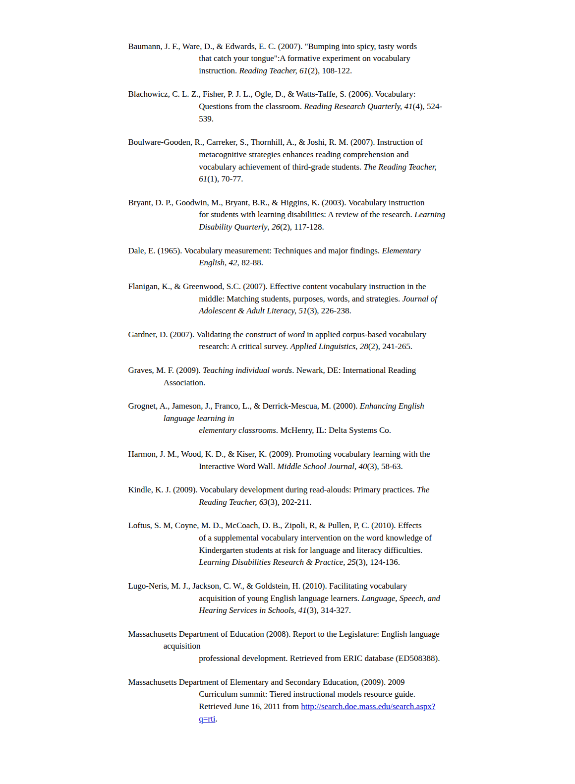Baumann, J. F., Ware, D., & Edwards, E. C. (2007). "Bumping into spicy, tasty words
that catch your tongue":A formative experiment on vocabulary instruction. Reading Teacher, 61(2), 108-122.
Blachowicz, C. L. Z., Fisher, P. J. L., Ogle, D., & Watts-Taffe, S. (2006). Vocabulary:
Questions from the classroom. Reading Research Quarterly, 41(4), 524-539.
Boulware-Gooden, R., Carreker, S., Thornhill, A., & Joshi, R. M. (2007). Instruction of
metacognitive strategies enhances reading comprehension and vocabulary achievement of third-grade students. The Reading Teacher, 61(1), 70-77.
Bryant, D. P., Goodwin, M., Bryant, B.R., & Higgins, K. (2003). Vocabulary instruction
for students with learning disabilities: A review of the research. Learning Disability Quarterly, 26(2), 117-128.
Dale, E. (1965). Vocabulary measurement: Techniques and major findings. Elementary
English, 42, 82-88.
Flanigan, K., & Greenwood, S.C. (2007). Effective content vocabulary instruction in the
middle: Matching students, purposes, words, and strategies. Journal of Adolescent & Adult Literacy, 51(3), 226-238.
Gardner, D. (2007). Validating the construct of word in applied corpus-based vocabulary
research: A critical survey. Applied Linguistics, 28(2), 241-265.
Graves, M. F. (2009). Teaching individual words. Newark, DE: International Reading Association.
Grognet, A., Jameson, J., Franco, L., & Derrick-Mescua, M. (2000). Enhancing English language learning in
elementary classrooms. McHenry, IL: Delta Systems Co.
Harmon, J. M., Wood, K. D., & Kiser, K. (2009). Promoting vocabulary learning with the
Interactive Word Wall. Middle School Journal, 40(3), 58-63.
Kindle, K. J. (2009). Vocabulary development during read-alouds: Primary practices. The
Reading Teacher, 63(3), 202-211.
Loftus, S. M, Coyne, M. D., McCoach, D. B., Zipoli, R, & Pullen, P, C. (2010). Effects
of a supplemental vocabulary intervention on the word knowledge of Kindergarten students at risk for language and literacy difficulties. Learning Disabilities Research & Practice, 25(3), 124-136.
Lugo-Neris, M. J., Jackson, C. W., & Goldstein, H. (2010). Facilitating vocabulary
acquisition of young English language learners. Language, Speech, and Hearing Services in Schools, 41(3), 314-327.
Massachusetts Department of Education (2008). Report to the Legislature: English language acquisition
professional development. Retrieved from ERIC database (ED508388).
Massachusetts Department of Elementary and Secondary Education, (2009). 2009
Curriculum summit: Tiered instructional models resource guide. Retrieved June 16, 2011 from http://search.doe.mass.edu/search.aspx?q=rti.